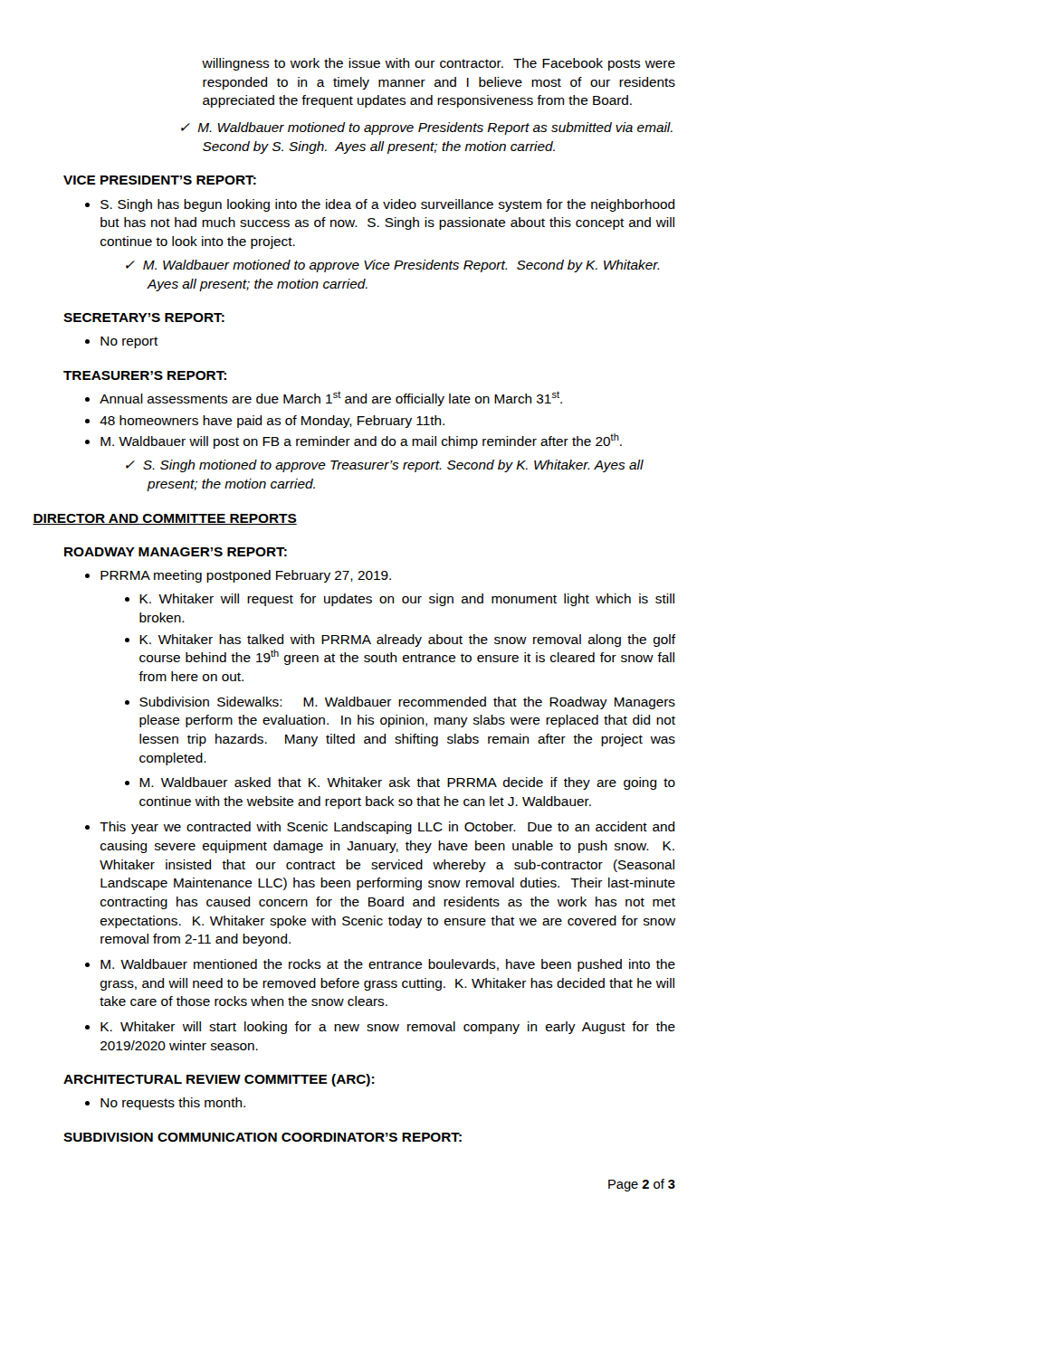willingness to work the issue with our contractor. The Facebook posts were responded to in a timely manner and I believe most of our residents appreciated the frequent updates and responsiveness from the Board.
✓ M. Waldbauer motioned to approve Presidents Report as submitted via email. Second by S. Singh. Ayes all present; the motion carried.
Vice President’s Report:
S. Singh has begun looking into the idea of a video surveillance system for the neighborhood but has not had much success as of now. S. Singh is passionate about this concept and will continue to look into the project.
✓ M. Waldbauer motioned to approve Vice Presidents Report. Second by K. Whitaker. Ayes all present; the motion carried.
Secretary’s Report:
No report
Treasurer’s Report:
Annual assessments are due March 1st and are officially late on March 31st.
48 homeowners have paid as of Monday, February 11th.
M. Waldbauer will post on FB a reminder and do a mail chimp reminder after the 20th.
✓ S. Singh motioned to approve Treasurer’s report. Second by K. Whitaker. Ayes all present; the motion carried.
Director and Committee Reports
Roadway Manager’s Report:
PRRMA meeting postponed February 27, 2019.
K. Whitaker will request for updates on our sign and monument light which is still broken.
K. Whitaker has talked with PRRMA already about the snow removal along the golf course behind the 19th green at the south entrance to ensure it is cleared for snow fall from here on out.
Subdivision Sidewalks: M. Waldbauer recommended that the Roadway Managers please perform the evaluation. In his opinion, many slabs were replaced that did not lessen trip hazards. Many tilted and shifting slabs remain after the project was completed.
M. Waldbauer asked that K. Whitaker ask that PRRMA decide if they are going to continue with the website and report back so that he can let J. Waldbauer.
This year we contracted with Scenic Landscaping LLC in October. Due to an accident and causing severe equipment damage in January, they have been unable to push snow. K. Whitaker insisted that our contract be serviced whereby a sub-contractor (Seasonal Landscape Maintenance LLC) has been performing snow removal duties. Their last-minute contracting has caused concern for the Board and residents as the work has not met expectations. K. Whitaker spoke with Scenic today to ensure that we are covered for snow removal from 2-11 and beyond.
M. Waldbauer mentioned the rocks at the entrance boulevards, have been pushed into the grass, and will need to be removed before grass cutting. K. Whitaker has decided that he will take care of those rocks when the snow clears.
K. Whitaker will start looking for a new snow removal company in early August for the 2019/2020 winter season.
Architectural Review Committee (ARC):
No requests this month.
Subdivision Communication Coordinator’s Report:
Page 2 of 3